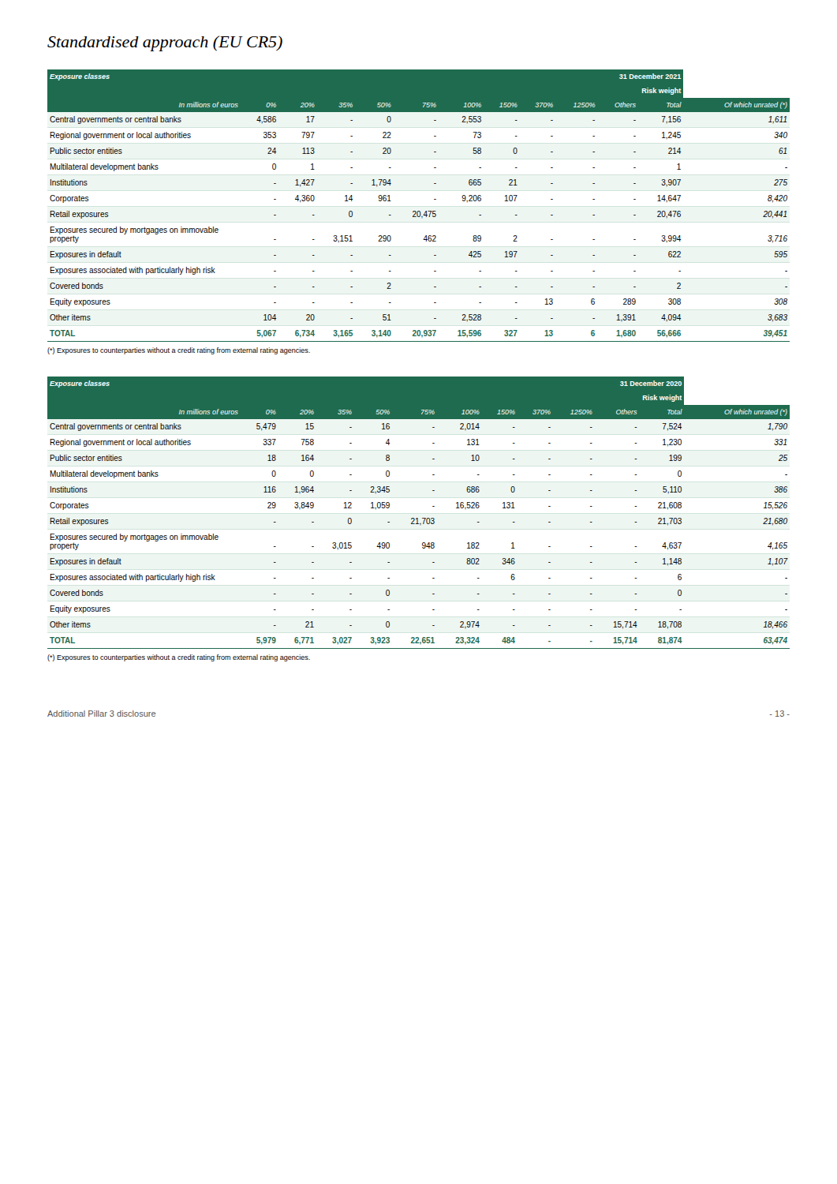Standardised approach (EU CR5)
| Exposure classes | 31 December 2021 |
| --- | --- |
| | Risk weight |
| In millions of euros | 0% | 20% | 35% | 50% | 75% | 100% | 150% | 370% | 1250% | Others | Total | Of which unrated (*) |
| Central governments or central banks | 4,586 | 17 | - | 0 | - | 2,553 | - | - | - | - | 7,156 | 1,611 |
| Regional government or local authorities | 353 | 797 | - | 22 | - | 73 | - | - | - | - | 1,245 | 340 |
| Public sector entities | 24 | 113 | - | 20 | - | 58 | 0 | - | - | - | 214 | 61 |
| Multilateral development banks | 0 | 1 | - | - | - | - | - | - | - | - | 1 | - |
| Institutions | - | 1,427 | - | 1,794 | - | 665 | 21 | - | - | - | 3,907 | 275 |
| Corporates | - | 4,360 | 14 | 961 | - | 9,206 | 107 | - | - | - | 14,647 | 8,420 |
| Retail exposures | - | - | 0 | - | 20,475 | - | - | - | - | - | 20,476 | 20,441 |
| Exposures secured by mortgages on immovable property | - | - | 3,151 | 290 | 462 | 89 | 2 | - | - | - | 3,994 | 3,716 |
| Exposures in default | - | - | - | - | - | 425 | 197 | - | - | - | 622 | 595 |
| Exposures associated with particularly high risk | - | - | - | - | - | - | - | - | - | - | - | - |
| Covered bonds | - | - | - | 2 | - | - | - | - | - | - | 2 | - |
| Equity exposures | - | - | - | - | - | - | - | 13 | 6 | 289 | 308 | 308 |
| Other items | 104 | 20 | - | 51 | - | 2,528 | - | - | - | 1,391 | 4,094 | 3,683 |
| TOTAL | 5,067 | 6,734 | 3,165 | 3,140 | 20,937 | 15,596 | 327 | 13 | 6 | 1,680 | 56,666 | 39,451 |
(*) Exposures to counterparties without a credit rating from external rating agencies.
| Exposure classes | 31 December 2020 |
| --- | --- |
| | Risk weight |
| In millions of euros | 0% | 20% | 35% | 50% | 75% | 100% | 150% | 370% | 1250% | Others | Total | Of which unrated (*) |
| Central governments or central banks | 5,479 | 15 | - | 16 | - | 2,014 | - | - | - | - | 7,524 | 1,790 |
| Regional government or local authorities | 337 | 758 | - | 4 | - | 131 | - | - | - | - | 1,230 | 331 |
| Public sector entities | 18 | 164 | - | 8 | - | 10 | - | - | - | - | 199 | 25 |
| Multilateral development banks | 0 | 0 | - | 0 | - | - | - | - | - | - | 0 | - |
| Institutions | 116 | 1,964 | - | 2,345 | - | 686 | 0 | - | - | - | 5,110 | 386 |
| Corporates | 29 | 3,849 | 12 | 1,059 | - | 16,526 | 131 | - | - | - | 21,608 | 15,526 |
| Retail exposures | - | - | 0 | - | 21,703 | - | - | - | - | - | 21,703 | 21,680 |
| Exposures secured by mortgages on immovable property | - | - | 3,015 | 490 | 948 | 182 | 1 | - | - | - | 4,637 | 4,165 |
| Exposures in default | - | - | - | - | - | 802 | 346 | - | - | - | 1,148 | 1,107 |
| Exposures associated with particularly high risk | - | - | - | - | - | - | 6 | - | - | - | 6 | - |
| Covered bonds | - | - | - | 0 | - | - | - | - | - | - | 0 | - |
| Equity exposures | - | - | - | - | - | - | - | - | - | - | - | - |
| Other items | - | 21 | - | 0 | - | 2,974 | - | - | - | 15,714 | 18,708 | 18,466 |
| TOTAL | 5,979 | 6,771 | 3,027 | 3,923 | 22,651 | 23,324 | 484 | - | - | 15,714 | 81,874 | 63,474 |
(*) Exposures to counterparties without a credit rating from external rating agencies.
Additional Pillar 3 disclosure - 13 -